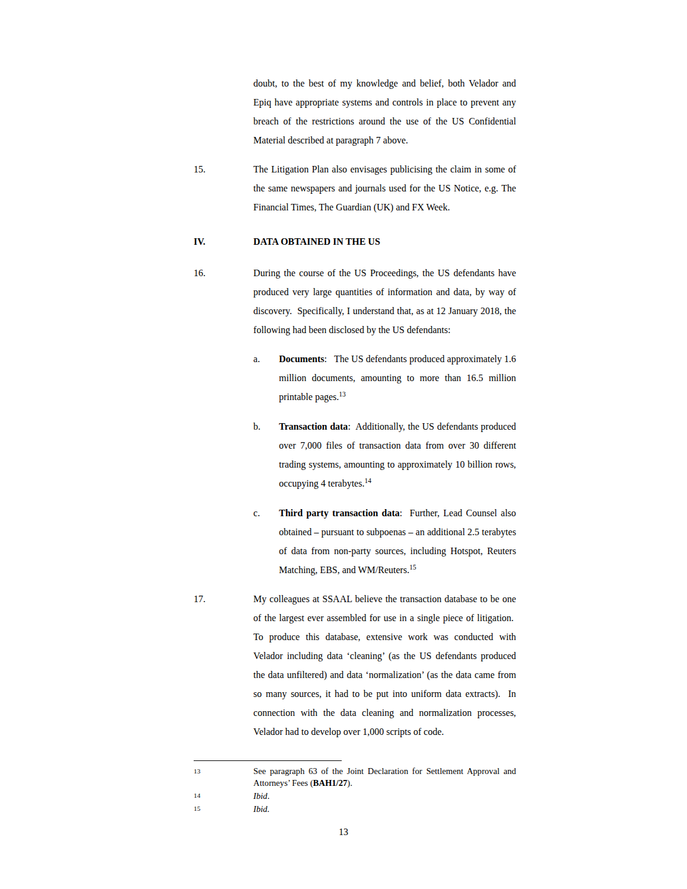doubt, to the best of my knowledge and belief, both Velador and Epiq have appropriate systems and controls in place to prevent any breach of the restrictions around the use of the US Confidential Material described at paragraph 7 above.
15.
The Litigation Plan also envisages publicising the claim in some of the same newspapers and journals used for the US Notice, e.g. The Financial Times, The Guardian (UK) and FX Week.
IV.
DATA OBTAINED IN THE US
16.
During the course of the US Proceedings, the US defendants have produced very large quantities of information and data, by way of discovery. Specifically, I understand that, as at 12 January 2018, the following had been disclosed by the US defendants:
a.
Documents: The US defendants produced approximately 1.6 million documents, amounting to more than 16.5 million printable pages.13
b.
Transaction data: Additionally, the US defendants produced over 7,000 files of transaction data from over 30 different trading systems, amounting to approximately 10 billion rows, occupying 4 terabytes.14
c.
Third party transaction data: Further, Lead Counsel also obtained – pursuant to subpoenas – an additional 2.5 terabytes of data from non-party sources, including Hotspot, Reuters Matching, EBS, and WM/Reuters.15
17.
My colleagues at SSAAL believe the transaction database to be one of the largest ever assembled for use in a single piece of litigation. To produce this database, extensive work was conducted with Velador including data ‘cleaning’ (as the US defendants produced the data unfiltered) and data ‘normalization’ (as the data came from so many sources, it had to be put into uniform data extracts). In connection with the data cleaning and normalization processes, Velador had to develop over 1,000 scripts of code.
13
See paragraph 63 of the Joint Declaration for Settlement Approval and Attorneys’ Fees (BAH1/27).
14
Ibid.
15
Ibid.
13